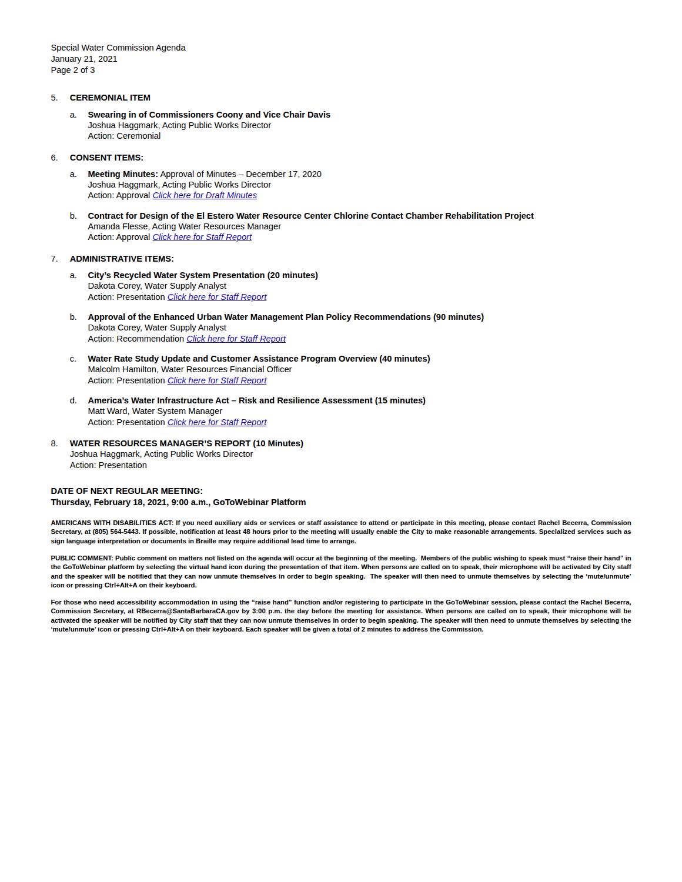Special Water Commission Agenda
January 21, 2021
Page 2 of 3
5. CEREMONIAL ITEM
a. Swearing in of Commissioners Coony and Vice Chair Davis Joshua Haggmark, Acting Public Works Director Action: Ceremonial
6. CONSENT ITEMS:
a. Meeting Minutes: Approval of Minutes – December 17, 2020 Joshua Haggmark, Acting Public Works Director Action: Approval Click here for Draft Minutes
b. Contract for Design of the El Estero Water Resource Center Chlorine Contact Chamber Rehabilitation Project Amanda Flesse, Acting Water Resources Manager Action: Approval Click here for Staff Report
7. ADMINISTRATIVE ITEMS:
a. City’s Recycled Water System Presentation (20 minutes) Dakota Corey, Water Supply Analyst Action: Presentation Click here for Staff Report
b. Approval of the Enhanced Urban Water Management Plan Policy Recommendations (90 minutes) Dakota Corey, Water Supply Analyst Action: Recommendation Click here for Staff Report
c. Water Rate Study Update and Customer Assistance Program Overview (40 minutes) Malcolm Hamilton, Water Resources Financial Officer Action: Presentation Click here for Staff Report
d. America’s Water Infrastructure Act – Risk and Resilience Assessment (15 minutes) Matt Ward, Water System Manager Action: Presentation Click here for Staff Report
8. WATER RESOURCES MANAGER’S REPORT (10 Minutes) Joshua Haggmark, Acting Public Works Director Action: Presentation
DATE OF NEXT REGULAR MEETING:
Thursday, February 18, 2021, 9:00 a.m., GoToWebinar Platform
AMERICANS WITH DISABILITIES ACT: If you need auxiliary aids or services or staff assistance to attend or participate in this meeting, please contact Rachel Becerra, Commission Secretary, at (805) 564-5443. If possible, notification at least 48 hours prior to the meeting will usually enable the City to make reasonable arrangements. Specialized services such as sign language interpretation or documents in Braille may require additional lead time to arrange.
PUBLIC COMMENT: Public comment on matters not listed on the agenda will occur at the beginning of the meeting. Members of the public wishing to speak must “raise their hand” in the GoToWebinar platform by selecting the virtual hand icon during the presentation of that item. When persons are called on to speak, their microphone will be activated by City staff and the speaker will be notified that they can now unmute themselves in order to begin speaking. The speaker will then need to unmute themselves by selecting the ‘mute/unmute’ icon or pressing Ctrl+Alt+A on their keyboard.
For those who need accessibility accommodation in using the “raise hand” function and/or registering to participate in the GoToWebinar session, please contact the Rachel Becerra, Commission Secretary, at RBecerra@SantaBarbaraCA.gov by 3:00 p.m. the day before the meeting for assistance. When persons are called on to speak, their microphone will be activated the speaker will be notified by City staff that they can now unmute themselves in order to begin speaking. The speaker will then need to unmute themselves by selecting the ‘mute/unmute’ icon or pressing Ctrl+Alt+A on their keyboard. Each speaker will be given a total of 2 minutes to address the Commission.